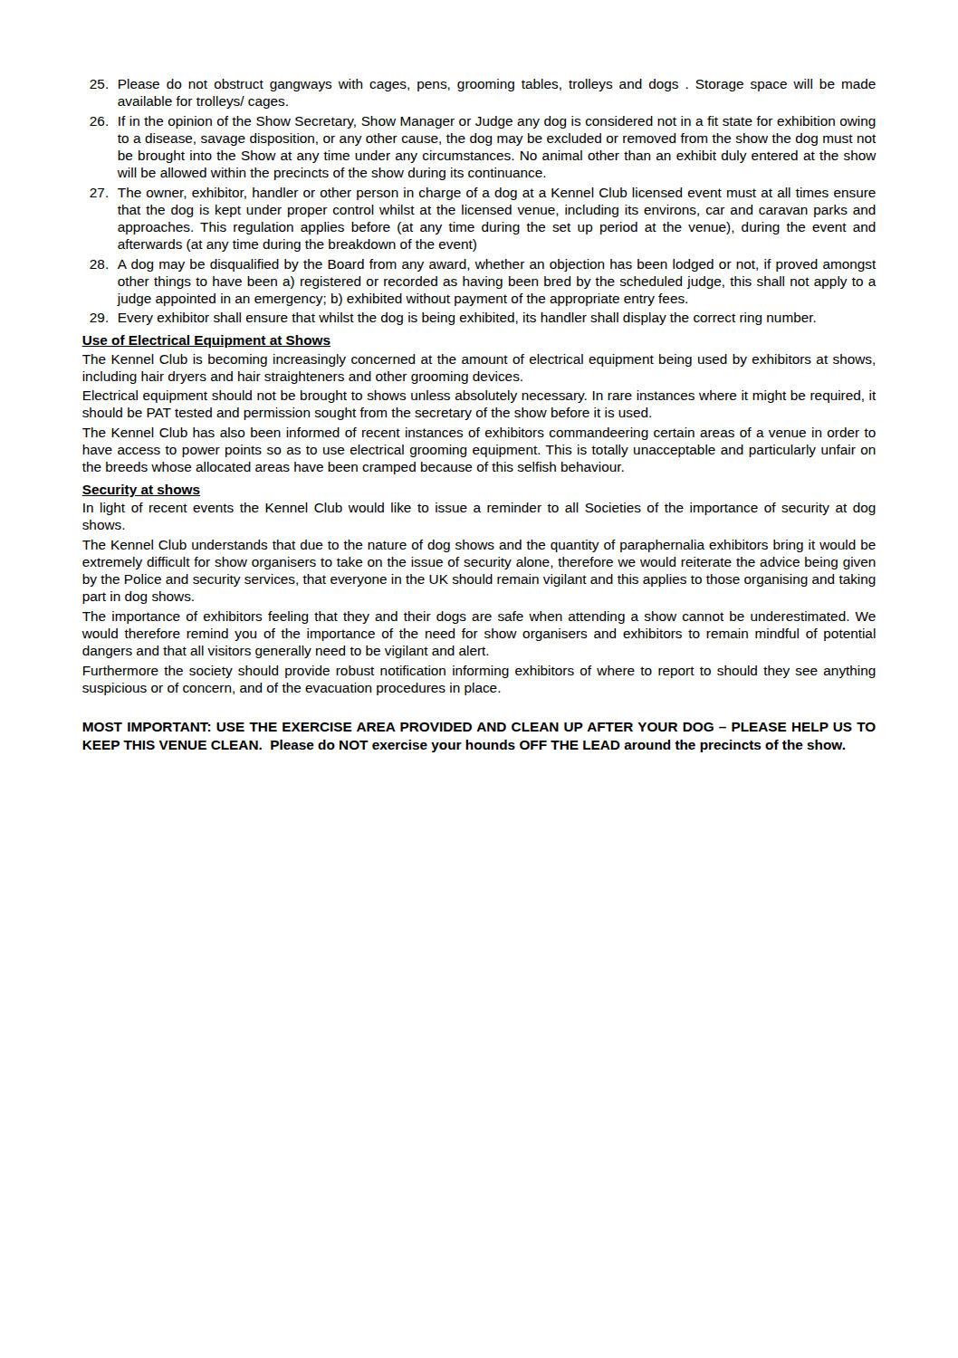Please do not obstruct gangways with cages, pens, grooming tables, trolleys and dogs . Storage space will be made available for trolleys/ cages.
If in the opinion of the Show Secretary, Show Manager or Judge any dog is considered not in a fit state for exhibition owing to a disease, savage disposition, or any other cause, the dog may be excluded or removed from the show the dog must not be brought into the Show at any time under any circumstances. No animal other than an exhibit duly entered at the show will be allowed within the precincts of the show during its continuance.
The owner, exhibitor, handler or other person in charge of a dog at a Kennel Club licensed event must at all times ensure that the dog is kept under proper control whilst at the licensed venue, including its environs, car and caravan parks and approaches. This regulation applies before (at any time during the set up period at the venue), during the event and afterwards (at any time during the breakdown of the event)
A dog may be disqualified by the Board from any award, whether an objection has been lodged or not, if proved amongst other things to have been a) registered or recorded as having been bred by the scheduled judge, this shall not apply to a judge appointed in an emergency; b) exhibited without payment of the appropriate entry fees.
Every exhibitor shall ensure that whilst the dog is being exhibited, its handler shall display the correct ring number.
Use of Electrical Equipment at Shows
The Kennel Club is becoming increasingly concerned at the amount of electrical equipment being used by exhibitors at shows, including hair dryers and hair straighteners and other grooming devices.
Electrical equipment should not be brought to shows unless absolutely necessary. In rare instances where it might be required, it should be PAT tested and permission sought from the secretary of the show before it is used.
The Kennel Club has also been informed of recent instances of exhibitors commandeering certain areas of a venue in order to have access to power points so as to use electrical grooming equipment. This is totally unacceptable and particularly unfair on the breeds whose allocated areas have been cramped because of this selfish behaviour.
Security at shows
In light of recent events the Kennel Club would like to issue a reminder to all Societies of the importance of security at dog shows.
The Kennel Club understands that due to the nature of dog shows and the quantity of paraphernalia exhibitors bring it would be extremely difficult for show organisers to take on the issue of security alone, therefore we would reiterate the advice being given by the Police and security services, that everyone in the UK should remain vigilant and this applies to those organising and taking part in dog shows.
The importance of exhibitors feeling that they and their dogs are safe when attending a show cannot be underestimated. We would therefore remind you of the importance of the need for show organisers and exhibitors to remain mindful of potential dangers and that all visitors generally need to be vigilant and alert.
Furthermore the society should provide robust notification informing exhibitors of where to report to should they see anything suspicious or of concern, and of the evacuation procedures in place.
MOST IMPORTANT: USE THE EXERCISE AREA PROVIDED AND CLEAN UP AFTER YOUR DOG – PLEASE HELP US TO KEEP THIS VENUE CLEAN. Please do NOT exercise your hounds OFF THE LEAD around the precincts of the show.